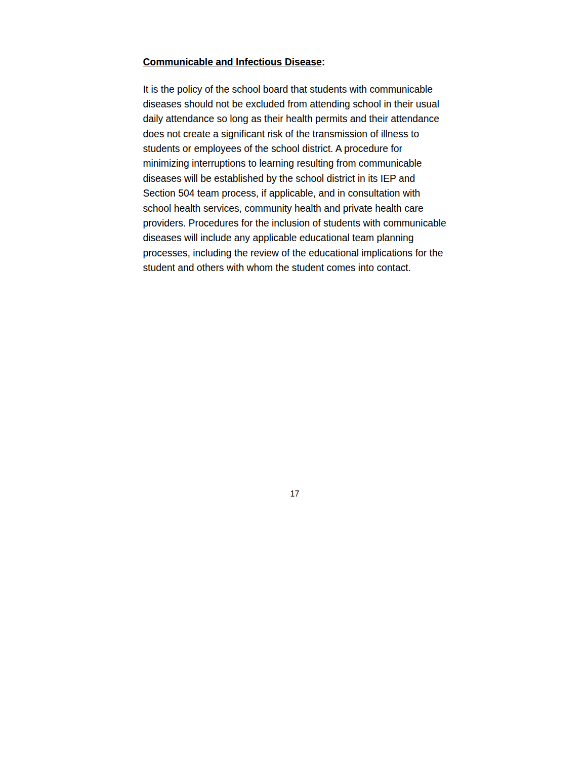Communicable and Infectious Disease:
It is the policy of the school board that students with communicable diseases should not be excluded from attending school in their usual daily attendance so long as their health permits and their attendance does not create a significant risk of the transmission of illness to students or employees of the school district. A procedure for minimizing interruptions to learning resulting from communicable diseases will be established by the school district in its IEP and Section 504 team process, if applicable, and in consultation with school health services, community health and private health care providers. Procedures for the inclusion of students with communicable diseases will include any applicable educational team planning processes, including the review of the educational implications for the student and others with whom the student comes into contact.
17